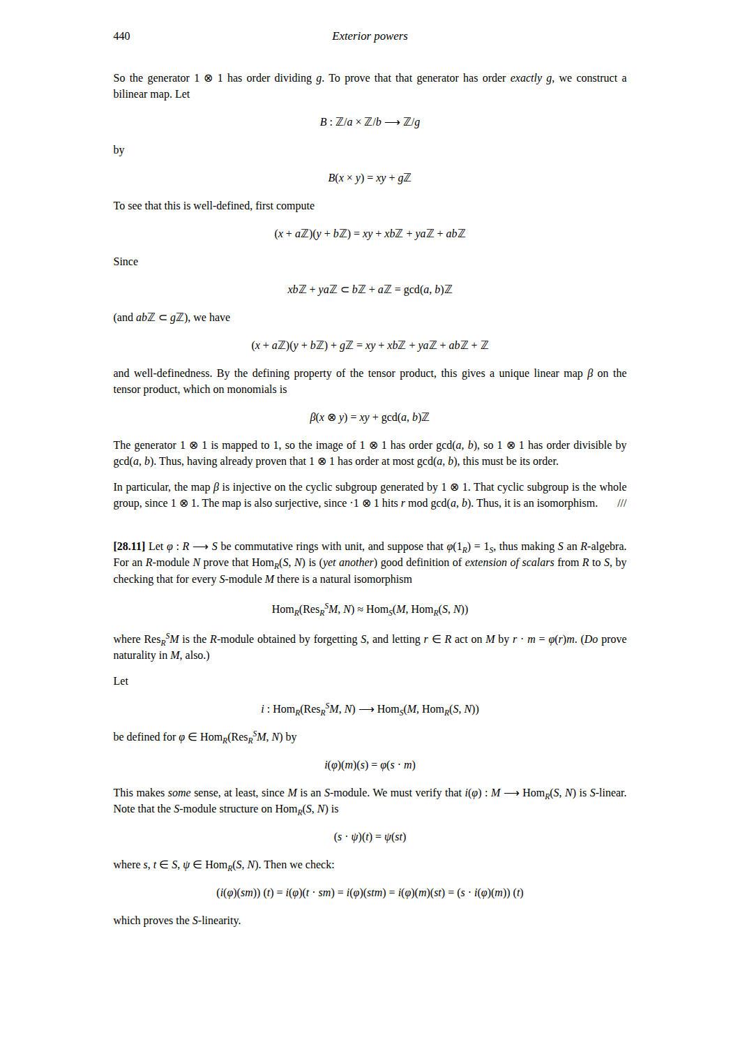440
Exterior powers
So the generator 1 ⊗ 1 has order dividing g. To prove that that generator has order exactly g, we construct a bilinear map. Let
B : ℤ/a × ℤ/b ⟶ ℤ/g
by
B(x × y) = xy + g ℤ
To see that this is well-defined, first compute
(x + a ℤ)(y + b ℤ) = xy + xb ℤ + ya ℤ + ab ℤ
Since
xb ℤ + ya ℤ ⊂ b ℤ + a ℤ = gcd(a, b)ℤ
(and ab ℤ ⊂ g ℤ), we have
(x + a ℤ)(y + b ℤ) + g ℤ = xy + xb ℤ + ya ℤ + ab ℤ + ℤ
and well-definedness. By the defining property of the tensor product, this gives a unique linear map β on the tensor product, which on monomials is
β(x ⊗ y) = xy + gcd(a, b)ℤ
The generator 1 ⊗ 1 is mapped to 1, so the image of 1 ⊗ 1 has order gcd(a, b), so 1 ⊗ 1 has order divisible by gcd(a, b). Thus, having already proven that 1 ⊗ 1 has order at most gcd(a, b), this must be its order.
In particular, the map β is injective on the cyclic subgroup generated by 1 ⊗ 1. That cyclic subgroup is the whole group, since 1 ⊗ 1. The map is also surjective, since ·1 ⊗ 1 hits r mod gcd(a, b). Thus, it is an isomorphism. ///
[28.11] Let φ : R ⟶ S be commutative rings with unit, and suppose that φ(1R) = 1S, thus making S an R-algebra. For an R-module N prove that HomR(S, N) is (yet another) good definition of extension of scalars from R to S, by checking that for every S-module M there is a natural isomorphism
HomR(ResRSM, N) ≈ HomS(M, HomR(S, N))
where ResRSM is the R-module obtained by forgetting S, and letting r ∈ R act on M by r · m = φ(r)m. (Do prove naturality in M, also.)
Let
i : HomR(ResRSM, N) ⟶ HomS(M, HomR(S, N))
be defined for φ ∈ HomR(ResRSM, N) by
i(φ)(m)(s) = φ(s · m)
This makes some sense, at least, since M is an S-module. We must verify that i(φ) : M ⟶ HomR(S, N) is S-linear. Note that the S-module structure on HomR(S, N) is
(s · ψ)(t) = ψ(st)
where s, t ∈ S, ψ ∈ HomR(S, N). Then we check:
(i(φ)(sm)) (t) = i(φ)(t · sm) = i(φ)(stm) = i(φ)(m)(st) = (s · i(φ)(m)) (t)
which proves the S-linearity.